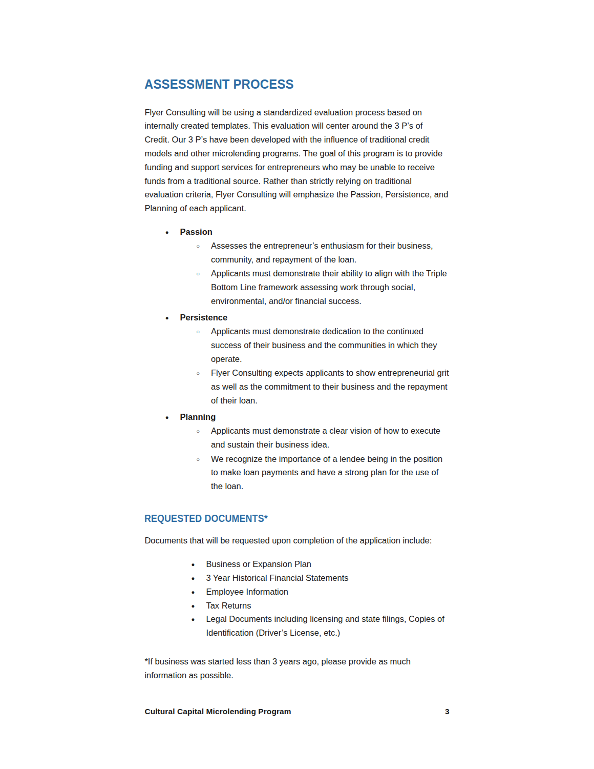Assessment Process
Flyer Consulting will be using a standardized evaluation process based on internally created templates. This evaluation will center around the 3 P’s of Credit. Our 3 P’s have been developed with the influence of traditional credit models and other microlending programs. The goal of this program is to provide funding and support services for entrepreneurs who may be unable to receive funds from a traditional source. Rather than strictly relying on traditional evaluation criteria, Flyer Consulting will emphasize the Passion, Persistence, and Planning of each applicant.
Passion
Assesses the entrepreneur’s enthusiasm for their business, community, and repayment of the loan.
Applicants must demonstrate their ability to align with the Triple Bottom Line framework assessing work through social, environmental, and/or financial success.
Persistence
Applicants must demonstrate dedication to the continued success of their business and the communities in which they operate.
Flyer Consulting expects applicants to show entrepreneurial grit as well as the commitment to their business and the repayment of their loan.
Planning
Applicants must demonstrate a clear vision of how to execute and sustain their business idea.
We recognize the importance of a lendee being in the position to make loan payments and have a strong plan for the use of the loan.
Requested Documents*
Documents that will be requested upon completion of the application include:
Business or Expansion Plan
3 Year Historical Financial Statements
Employee Information
Tax Returns
Legal Documents including licensing and state filings, Copies of Identification (Driver’s License, etc.)
*If business was started less than 3 years ago, please provide as much information as possible.
Cultural Capital Microlending Program 3